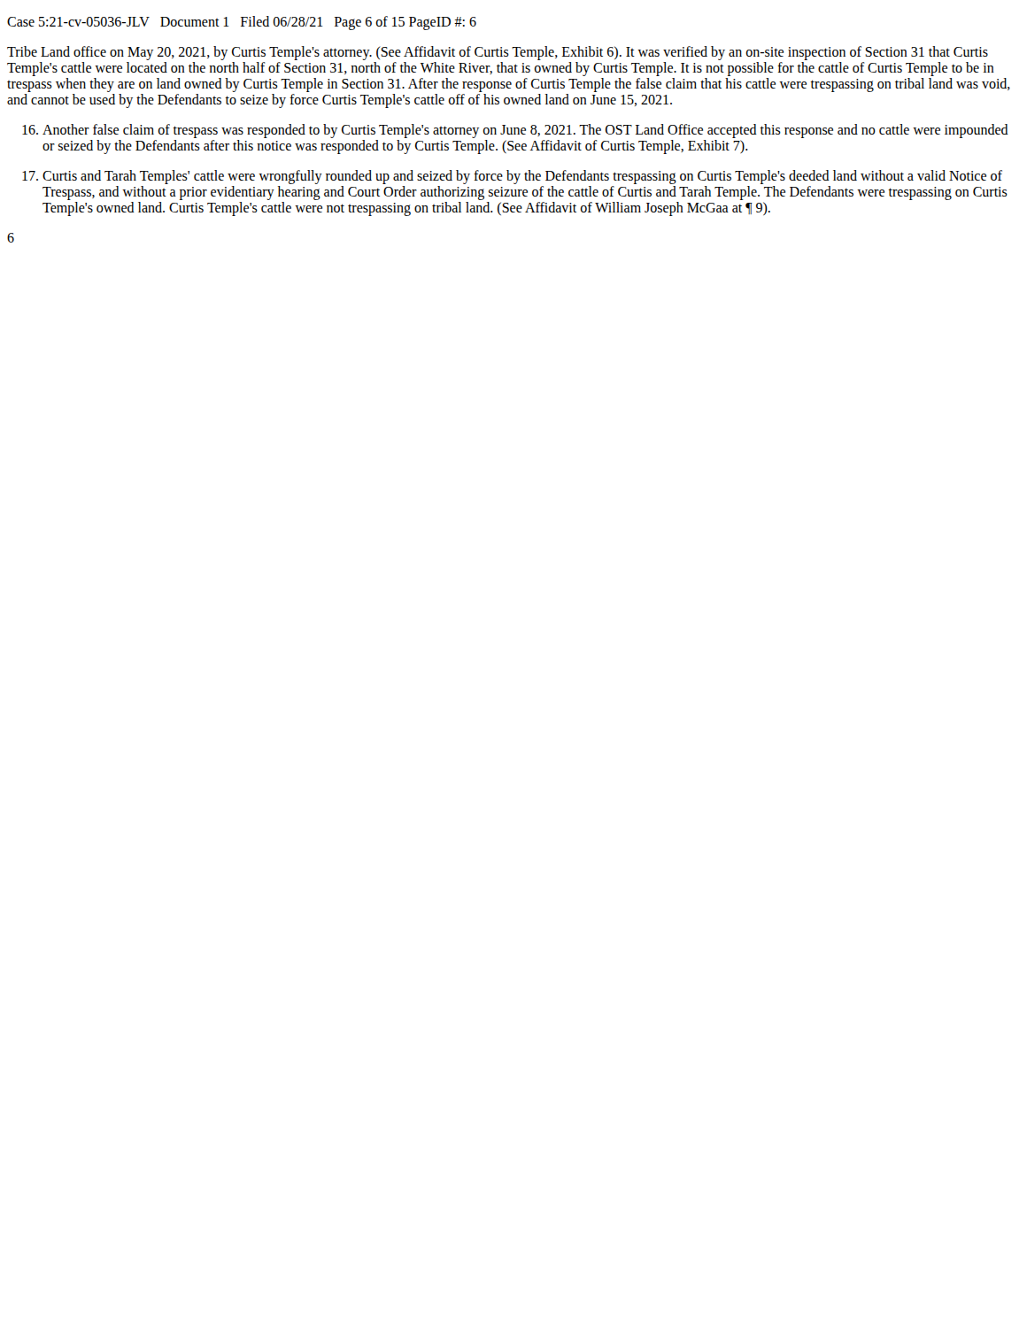Case 5:21-cv-05036-JLV Document 1 Filed 06/28/21 Page 6 of 15 PageID #: 6
Tribe Land office on May 20, 2021, by Curtis Temple's attorney. (See Affidavit of Curtis Temple, Exhibit 6). It was verified by an on-site inspection of Section 31 that Curtis Temple's cattle were located on the north half of Section 31, north of the White River, that is owned by Curtis Temple. It is not possible for the cattle of Curtis Temple to be in trespass when they are on land owned by Curtis Temple in Section 31. After the response of Curtis Temple the false claim that his cattle were trespassing on tribal land was void, and cannot be used by the Defendants to seize by force Curtis Temple's cattle off of his owned land on June 15, 2021.
Another false claim of trespass was responded to by Curtis Temple's attorney on June 8, 2021. The OST Land Office accepted this response and no cattle were impounded or seized by the Defendants after this notice was responded to by Curtis Temple. (See Affidavit of Curtis Temple, Exhibit 7).
Curtis and Tarah Temples' cattle were wrongfully rounded up and seized by force by the Defendants trespassing on Curtis Temple's deeded land without a valid Notice of Trespass, and without a prior evidentiary hearing and Court Order authorizing seizure of the cattle of Curtis and Tarah Temple. The Defendants were trespassing on Curtis Temple's owned land. Curtis Temple's cattle were not trespassing on tribal land. (See Affidavit of William Joseph McGaa at ¶ 9).
6